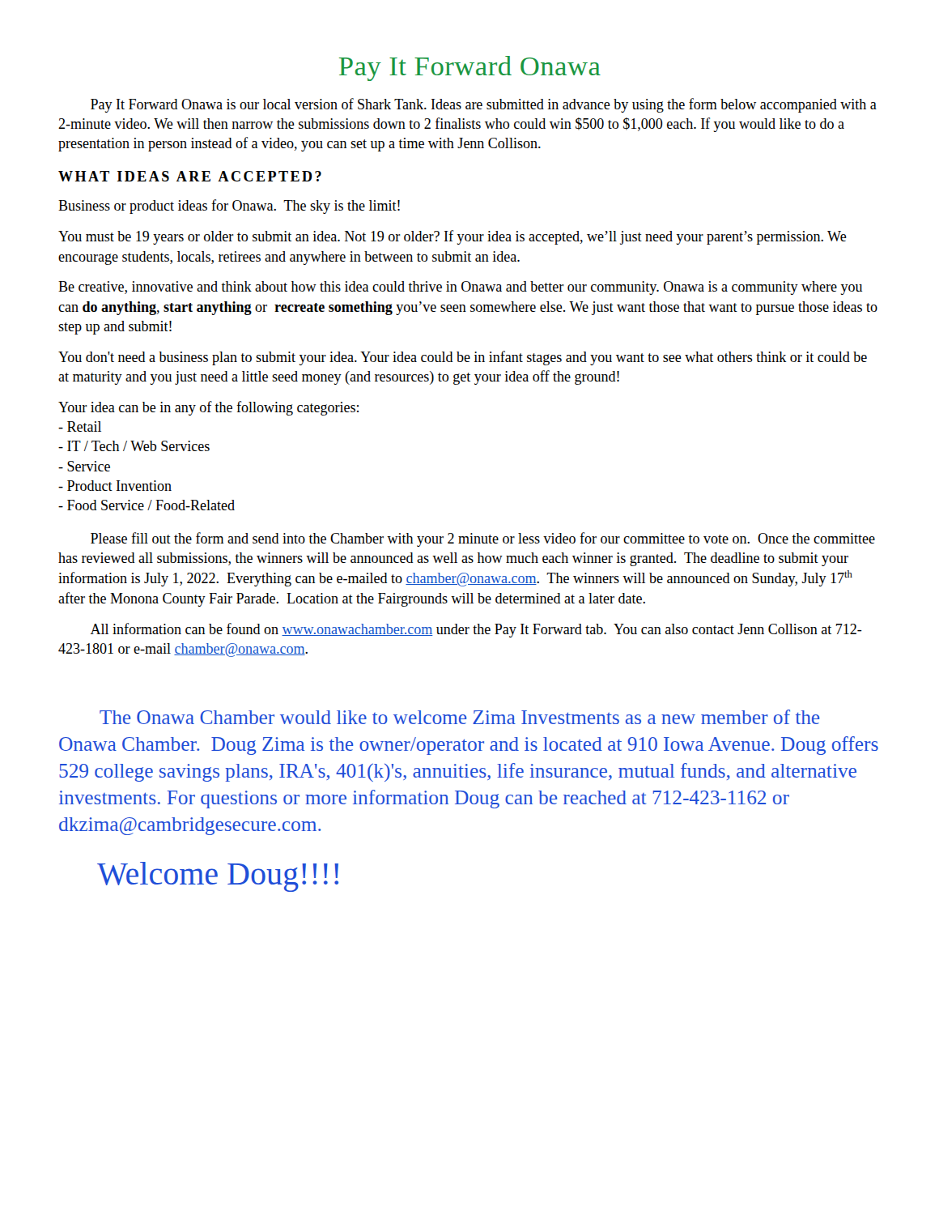Pay It Forward Onawa
Pay It Forward Onawa is our local version of Shark Tank. Ideas are submitted in advance by using the form below accompanied with a 2-minute video. We will then narrow the submissions down to 2 finalists who could win $500 to $1,000 each. If you would like to do a presentation in person instead of a video, you can set up a time with Jenn Collison.
WHAT IDEAS ARE ACCEPTED?
Business or product ideas for Onawa. The sky is the limit!
You must be 19 years or older to submit an idea. Not 19 or older? If your idea is accepted, we’ll just need your parent’s permission. We encourage students, locals, retirees and anywhere in between to submit an idea.
Be creative, innovative and think about how this idea could thrive in Onawa and better our community. Onawa is a community where you can do anything, start anything or recreate something you’ve seen somewhere else. We just want those that want to pursue those ideas to step up and submit!
You don't need a business plan to submit your idea. Your idea could be in infant stages and you want to see what others think or it could be at maturity and you just need a little seed money (and resources) to get your idea off the ground!
Your idea can be in any of the following categories:
Retail
IT / Tech / Web Services
Service
Product Invention
Food Service / Food-Related
Please fill out the form and send into the Chamber with your 2 minute or less video for our committee to vote on. Once the committee has reviewed all submissions, the winners will be announced as well as how much each winner is granted. The deadline to submit your information is July 1, 2022. Everything can be e-mailed to chamber@onawa.com. The winners will be announced on Sunday, July 17th after the Monona County Fair Parade. Location at the Fairgrounds will be determined at a later date.
All information can be found on www.onawachamber.com under the Pay It Forward tab. You can also contact Jenn Collison at 712-423-1801 or e-mail chamber@onawa.com.
The Onawa Chamber would like to welcome Zima Investments as a new member of the Onawa Chamber. Doug Zima is the owner/operator and is located at 910 Iowa Avenue. Doug offers 529 college savings plans, IRA's, 401(k)'s, annuities, life insurance, mutual funds, and alternative investments. For questions or more information Doug can be reached at 712-423-1162 or dkzima@cambridgesecure.com.
Welcome Doug!!!!